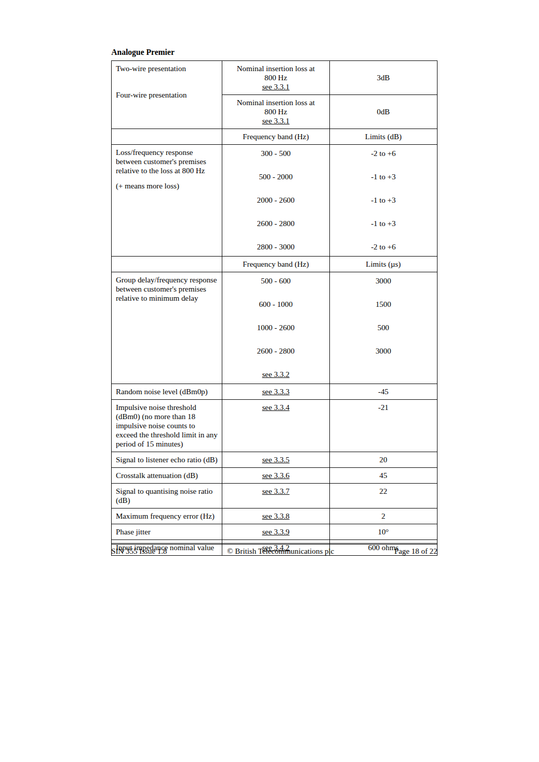Analogue Premier
| Two-wire presentation Four-wire presentation | Nominal insertion loss at 800 Hz see 3.3.1 | 3dB |
| Nominal insertion loss at 800 Hz see 3.3.1 | 0dB |
| | Frequency band (Hz) | Limits (dB) |
| Loss/frequency response between customer's premises relative to the loss at 800 Hz (+ means more loss) | 300 - 500 500 - 2000 2000 - 2600 2600 - 2800 2800 - 3000 | -2 to +6 -1 to +3 -1 to +3 -1 to +3 -2 to +6 |
| | Frequency band (Hz) | Limits (µs) |
| Group delay/frequency response between customer's premises relative to minimum delay | 500 - 600 600 - 1000 1000 - 2600 2600 - 2800 see 3.3.2 | 3000 1500 500 3000 |
| Random noise level (dBm0p) | see 3.3.3 | -45 |
| Impulsive noise threshold (dBm0) (no more than 18 impulsive noise counts to exceed the threshold limit in any period of 15 minutes) | see 3.3.4 | -21 |
| Signal to listener echo ratio (dB) | see 3.3.5 | 20 |
| Crosstalk attenuation (dB) | see 3.3.6 | 45 |
| Signal to quantising noise ratio (dB) | see 3.3.7 | 22 |
| Maximum frequency error (Hz) | see 3.3.8 | 2 |
| Phase jitter | see 3.3.9 | 10° |
| Input impedance nominal value | see 3.4.2 | 600 ohms |
SIN 355 Issue 1.8 © British Telecommunications plc Page 18 of 22